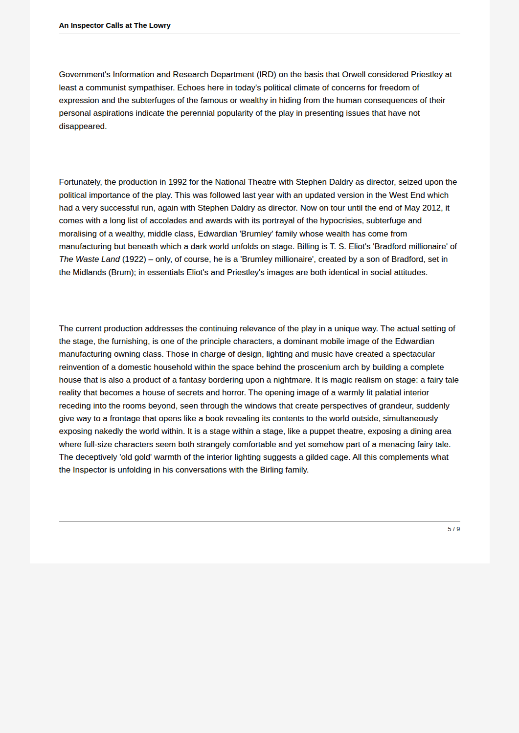An Inspector Calls at The Lowry
Government's Information and Research Department (IRD) on the basis that Orwell considered Priestley at least a communist sympathiser. Echoes here in today's political climate of concerns for freedom of expression and the subterfuges of the famous or wealthy in hiding from the human consequences of their personal aspirations indicate the perennial popularity of the play in presenting issues that have not disappeared.
Fortunately, the production in 1992 for the National Theatre with Stephen Daldry as director, seized upon the political importance of the play. This was followed last year with an updated version in the West End which had a very successful run, again with Stephen Daldry as director. Now on tour until the end of May 2012, it comes with a long list of accolades and awards with its portrayal of the hypocrisies, subterfuge and moralising of a wealthy, middle class, Edwardian 'Brumley' family whose wealth has come from manufacturing but beneath which a dark world unfolds on stage. Billing is T. S. Eliot's 'Bradford millionaire' of The Waste Land (1922) – only, of course, he is a 'Brumley millionaire', created by a son of Bradford, set in the Midlands (Brum); in essentials Eliot's and Priestley's images are both identical in social attitudes.
The current production addresses the continuing relevance of the play in a unique way. The actual setting of the stage, the furnishing, is one of the principle characters, a dominant mobile image of the Edwardian manufacturing owning class. Those in charge of design, lighting and music have created a spectacular reinvention of a domestic household within the space behind the proscenium arch by building a complete house that is also a product of a fantasy bordering upon a nightmare. It is magic realism on stage: a fairy tale reality that becomes a house of secrets and horror. The opening image of a warmly lit palatial interior receding into the rooms beyond, seen through the windows that create perspectives of grandeur, suddenly give way to a frontage that opens like a book revealing its contents to the world outside, simultaneously exposing nakedly the world within. It is a stage within a stage, like a puppet theatre, exposing a dining area where full-size characters seem both strangely comfortable and yet somehow part of a menacing fairy tale. The deceptively 'old gold' warmth of the interior lighting suggests a gilded cage. All this complements what the Inspector is unfolding in his conversations with the Birling family.
5 / 9